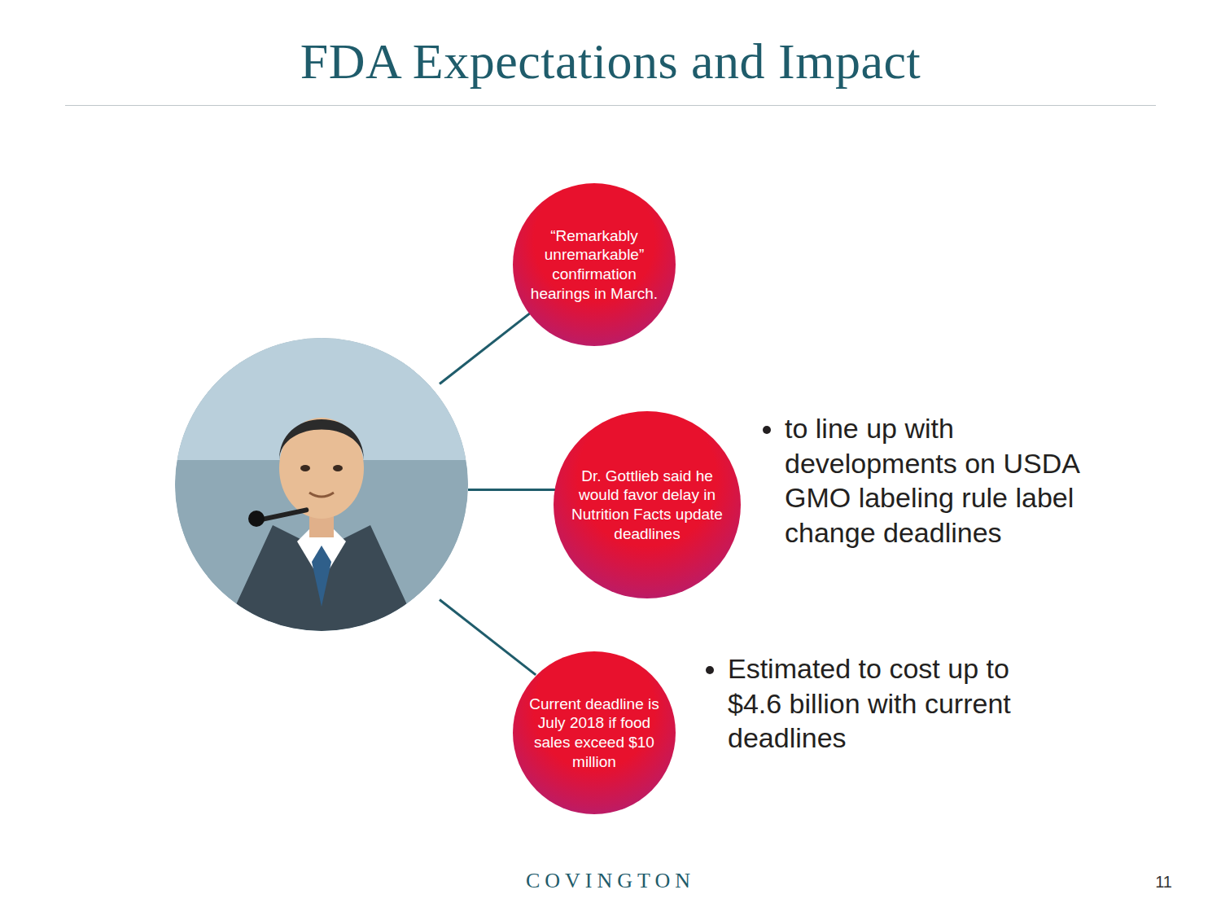FDA Expectations and Impact
“Remarkably unremarkable” confirmation hearings in March.
Dr. Gottlieb said he would favor delay in Nutrition Facts update deadlines
Current deadline is July 2018 if food sales exceed $10 million
to line up with developments on USDA GMO labeling rule label change deadlines
Estimated to cost up to $4.6 billion with current deadlines
COVINGTON
11